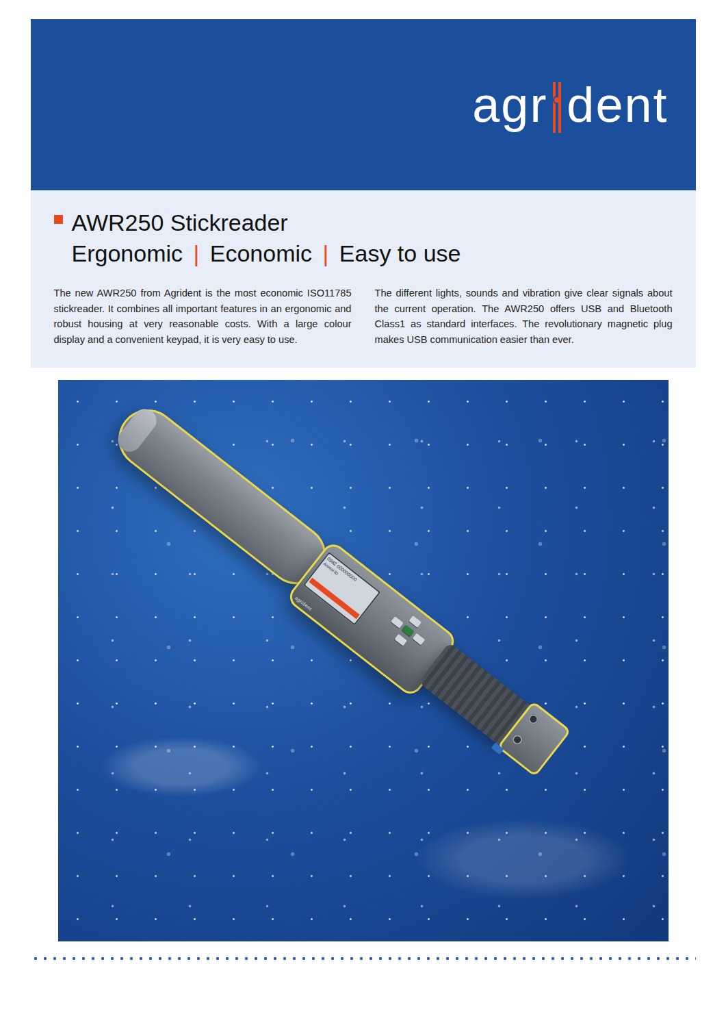agr dent
AWR250 Stickreader Ergonomic | Economic | Easy to use
The new AWR250 from Agrident is the most economic ISO11785 stickreader. It combines all important features in an ergonomic and robust housing at very reasonable costs. With a large colour display and a convenient keypad, it is very easy to use.
The different lights, sounds and vibration give clear signals about the current operation. The AWR250 offers USB and Bluetooth Class1 as standard interfaces. The revolutionary magnetic plug makes USB communication easier than ever.
0982 000000000
Animal ID
agrident